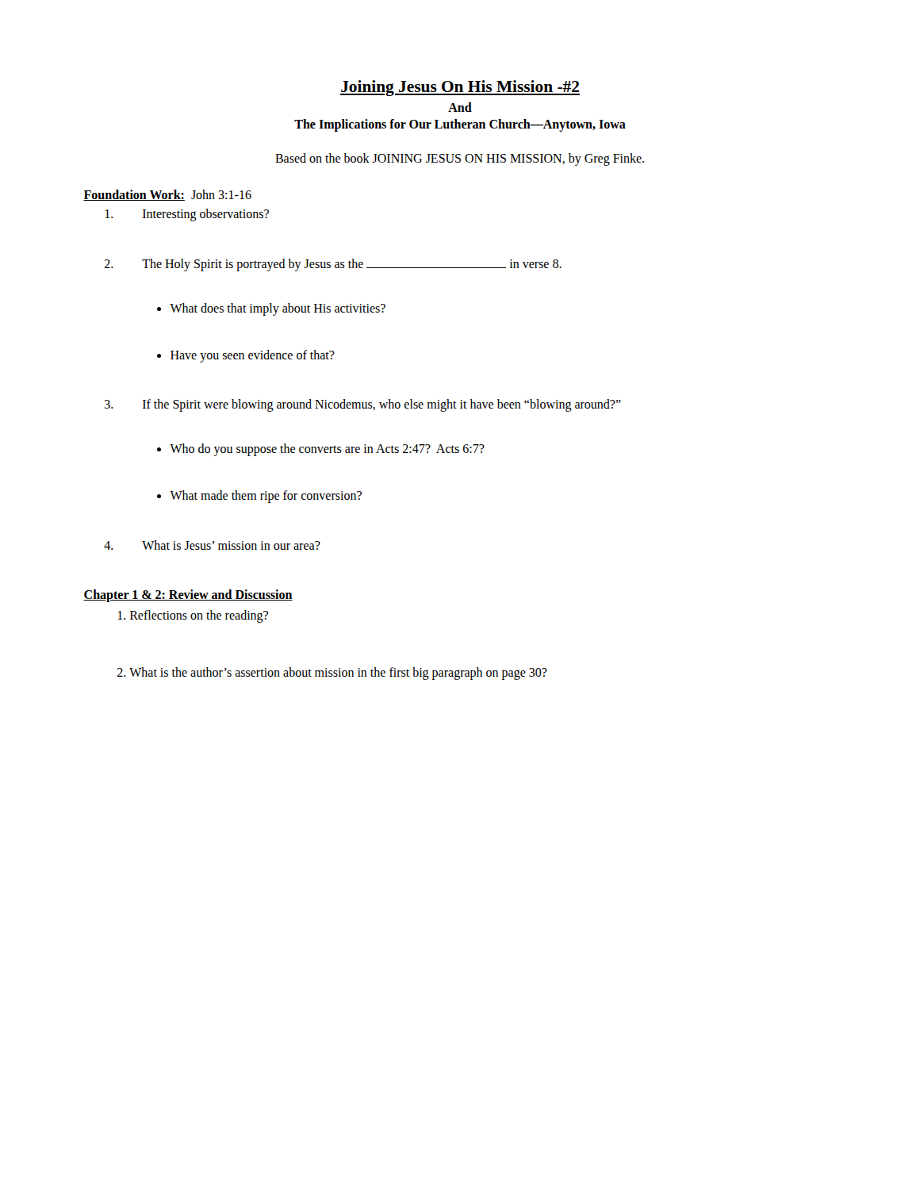Joining Jesus On His Mission -#2
And
The Implications for Our Lutheran Church—Anytown, Iowa
Based on the book JOINING JESUS ON HIS MISSION, by Greg Finke.
Foundation Work: John 3:1-16
1. Interesting observations?
2. The Holy Spirit is portrayed by Jesus as the in verse 8.
What does that imply about His activities?
Have you seen evidence of that?
3. If the Spirit were blowing around Nicodemus, who else might it have been “blowing around?”
Who do you suppose the converts are in Acts 2:47? Acts 6:7?
What made them ripe for conversion?
4. What is Jesus’ mission in our area?
Chapter 1 & 2: Review and Discussion
Reflections on the reading?
What is the author’s assertion about mission in the first big paragraph on page 30?